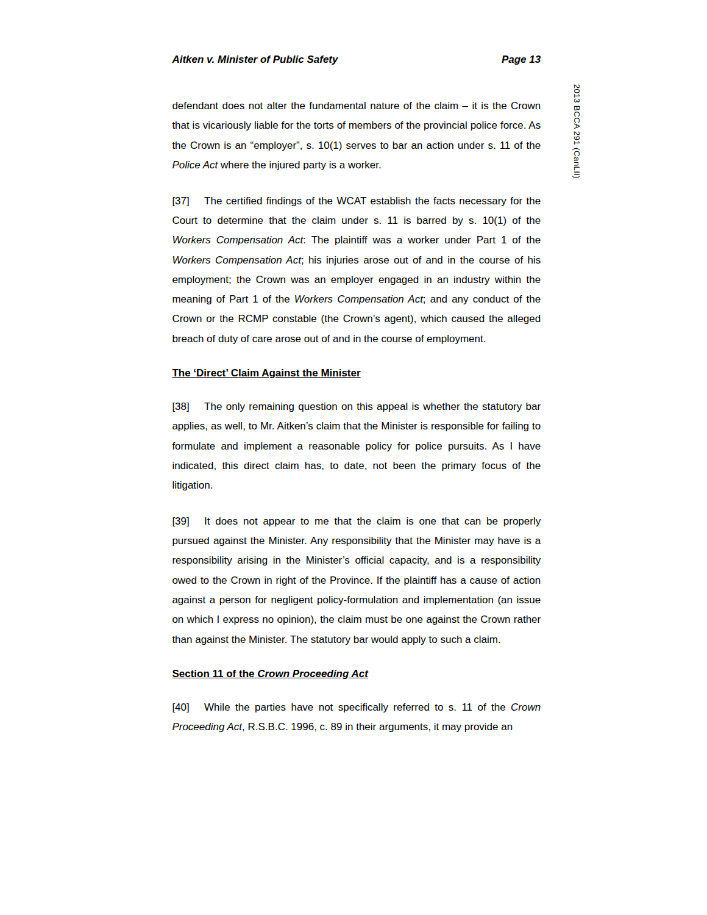2013 BCCA 291 (CanLII)
Aitken v. Minister of Public Safety Page 13
defendant does not alter the fundamental nature of the claim – it is the Crown that is vicariously liable for the torts of members of the provincial police force. As the Crown is an “employer”, s. 10(1) serves to bar an action under s. 11 of the Police Act where the injured party is a worker.
[37] The certified findings of the WCAT establish the facts necessary for the Court to determine that the claim under s. 11 is barred by s. 10(1) of the Workers Compensation Act: The plaintiff was a worker under Part 1 of the Workers Compensation Act; his injuries arose out of and in the course of his employment; the Crown was an employer engaged in an industry within the meaning of Part 1 of the Workers Compensation Act; and any conduct of the Crown or the RCMP constable (the Crown’s agent), which caused the alleged breach of duty of care arose out of and in the course of employment.
The ‘Direct’ Claim Against the Minister
[38] The only remaining question on this appeal is whether the statutory bar applies, as well, to Mr. Aitken’s claim that the Minister is responsible for failing to formulate and implement a reasonable policy for police pursuits. As I have indicated, this direct claim has, to date, not been the primary focus of the litigation.
[39] It does not appear to me that the claim is one that can be properly pursued against the Minister. Any responsibility that the Minister may have is a responsibility arising in the Minister’s official capacity, and is a responsibility owed to the Crown in right of the Province. If the plaintiff has a cause of action against a person for negligent policy-formulation and implementation (an issue on which I express no opinion), the claim must be one against the Crown rather than against the Minister. The statutory bar would apply to such a claim.
Section 11 of the Crown Proceeding Act
[40] While the parties have not specifically referred to s. 11 of the Crown Proceeding Act, R.S.B.C. 1996, c. 89 in their arguments, it may provide an